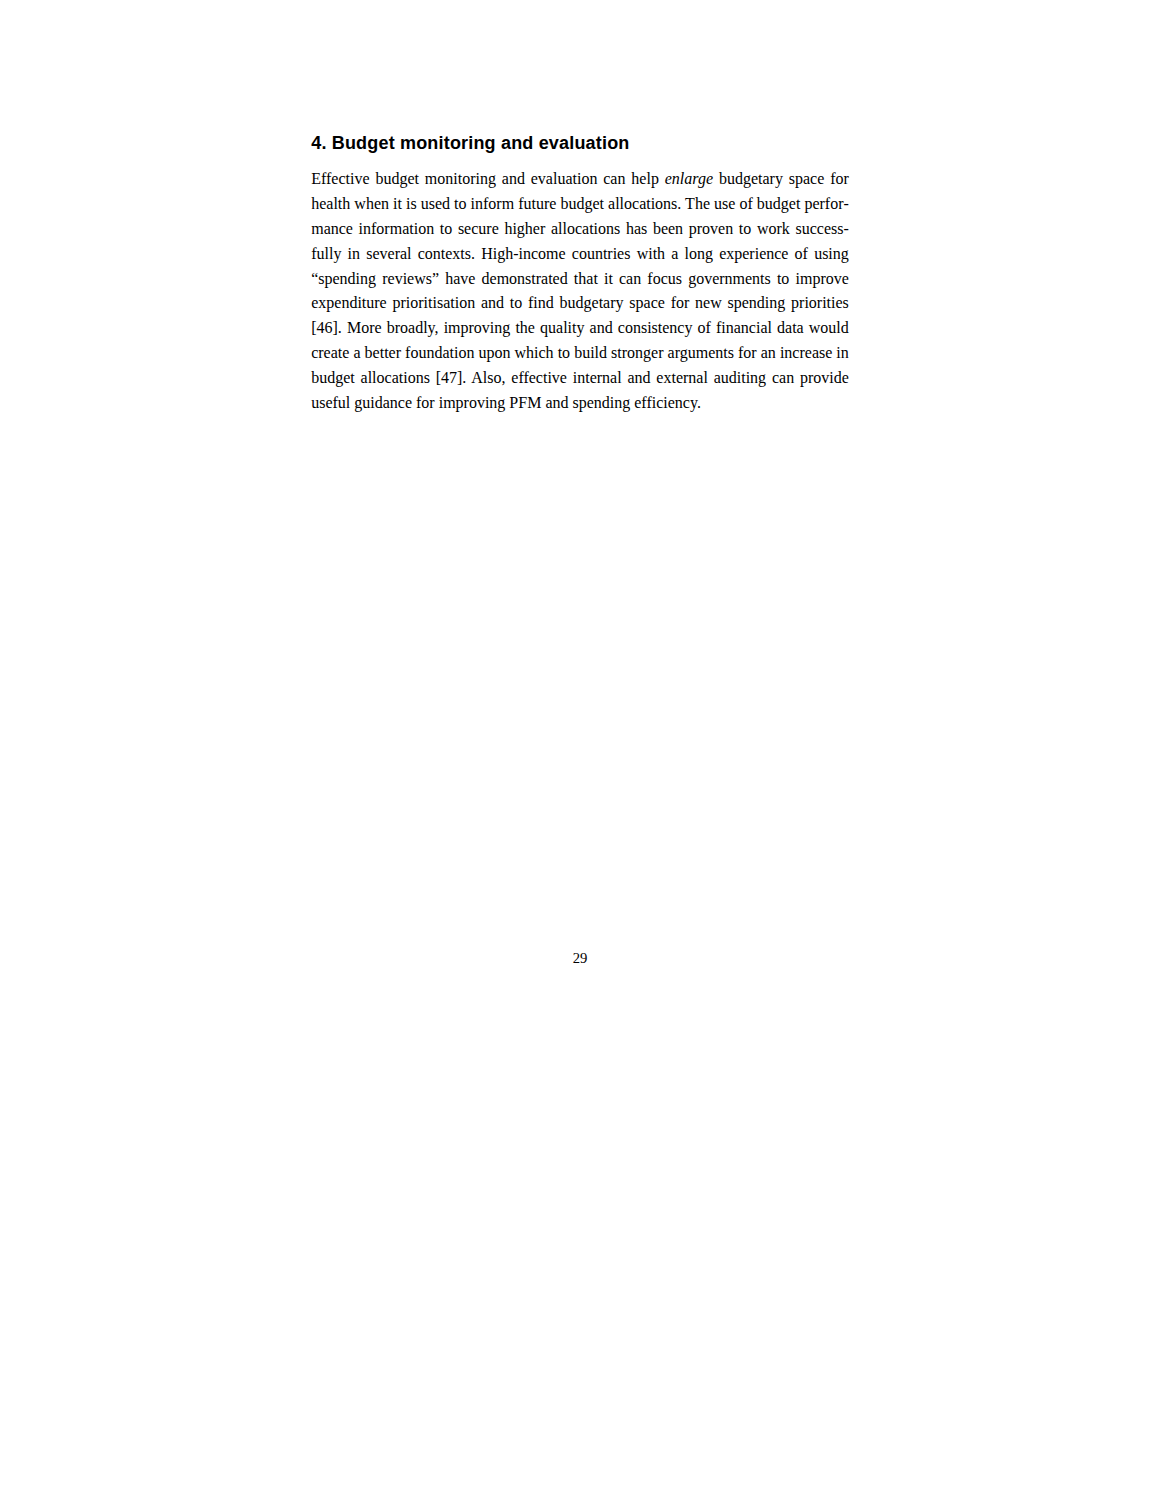4. Budget monitoring and evaluation
Effective budget monitoring and evaluation can help enlarge budgetary space for health when it is used to inform future budget allocations. The use of budget performance information to secure higher allocations has been proven to work successfully in several contexts. High-income countries with a long experience of using “spending reviews” have demonstrated that it can focus governments to improve expenditure prioritisation and to find budgetary space for new spending priorities [46]. More broadly, improving the quality and consistency of financial data would create a better foundation upon which to build stronger arguments for an increase in budget allocations [47]. Also, effective internal and external auditing can provide useful guidance for improving PFM and spending efficiency.
29